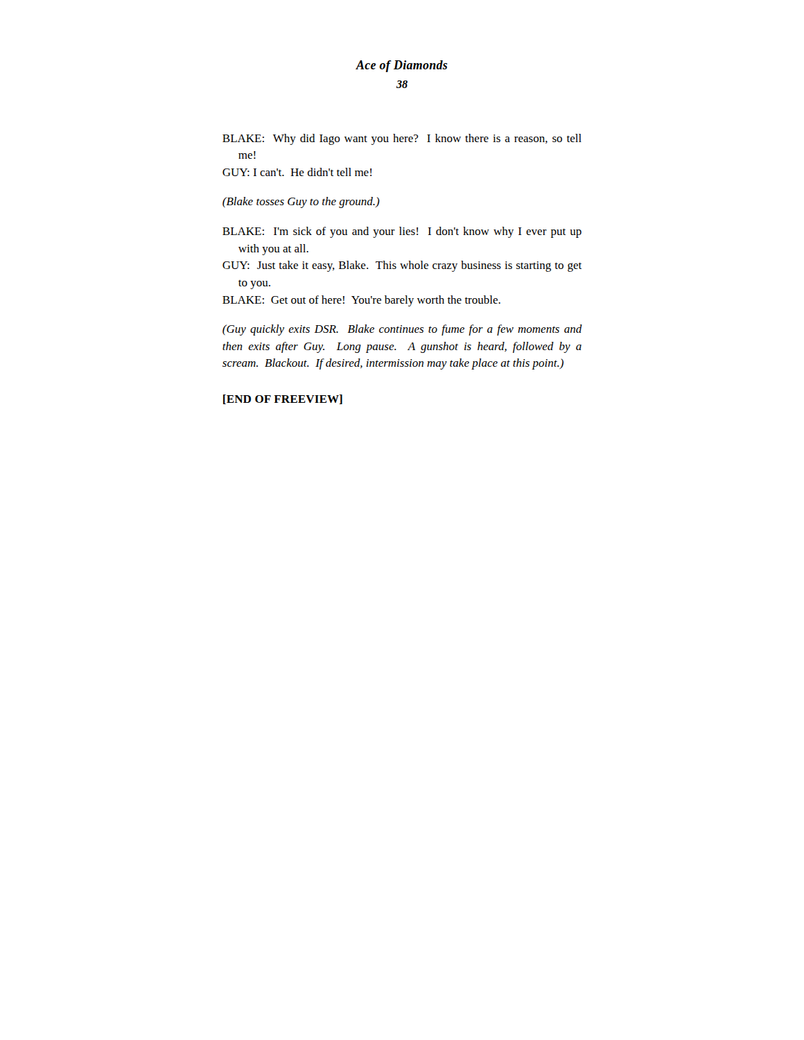Ace of Diamonds
38
BLAKE: Why did Iago want you here? I know there is a reason, so tell me!
GUY: I can't. He didn't tell me!
(Blake tosses Guy to the ground.)
BLAKE: I'm sick of you and your lies! I don't know why I ever put up with you at all.
GUY: Just take it easy, Blake. This whole crazy business is starting to get to you.
BLAKE: Get out of here! You're barely worth the trouble.
(Guy quickly exits DSR. Blake continues to fume for a few moments and then exits after Guy. Long pause. A gunshot is heard, followed by a scream. Blackout. If desired, intermission may take place at this point.)
[END OF FREEVIEW]